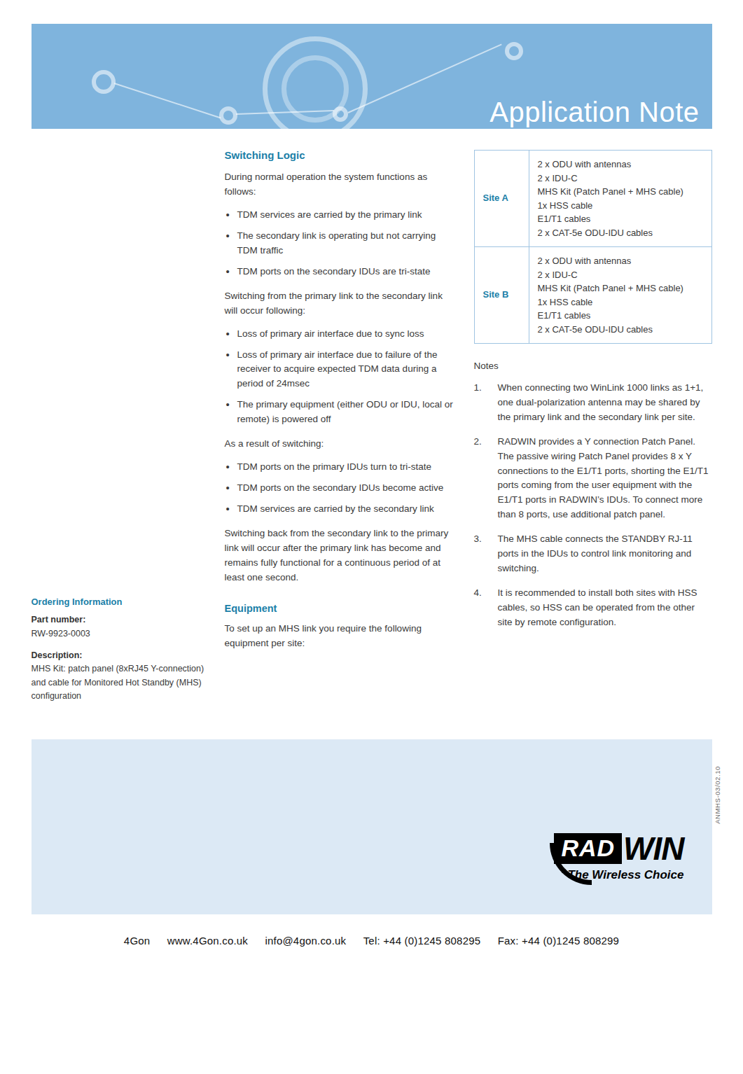Application Note
Ordering Information
Part number:
RW-9923-0003
Description:
MHS Kit: patch panel (8xRJ45 Y-connection) and cable for Monitored Hot Standby (MHS) configuration
Switching Logic
During normal operation the system functions as follows:
TDM services are carried by the primary link
The secondary link is operating but not carrying TDM traffic
TDM ports on the secondary IDUs are tri-state
Switching from the primary link to the secondary link will occur following:
Loss of primary air interface due to sync loss
Loss of primary air interface due to failure of the receiver to acquire expected TDM data during a period of 24msec
The primary equipment (either ODU or IDU, local or remote) is powered off
As a result of switching:
TDM ports on the primary IDUs turn to tri-state
TDM ports on the secondary IDUs become active
TDM services are carried by the secondary link
Switching back from the secondary link to the primary link will occur after the primary link has become and remains fully functional for a continuous period of at least one second.
Equipment
To set up an MHS link you require the following equipment per site:
| Site A | 2 x ODU with antennas 2 x IDU-C MHS Kit (Patch Panel + MHS cable) 1x HSS cable E1/T1 cables 2 x CAT-5e ODU-IDU cables |
| Site B | 2 x ODU with antennas 2 x IDU-C MHS Kit (Patch Panel + MHS cable) 1x HSS cable E1/T1 cables 2 x CAT-5e ODU-IDU cables |
Notes
When connecting two WinLink 1000 links as 1+1, one dual-polarization antenna may be shared by the primary link and the secondary link per site.
RADWIN provides a Y connection Patch Panel. The passive wiring Patch Panel provides 8 x Y connections to the E1/T1 ports, shorting the E1/T1 ports coming from the user equipment with the E1/T1 ports in RADWIN’s IDUs. To connect more than 8 ports, use additional patch panel.
The MHS cable connects the STANDBY RJ-11 ports in the IDUs to control link monitoring and switching.
It is recommended to install both sites with HSS cables, so HSS can be operated from the other site by remote configuration.
ANMHS-03/02.10
RAD WIN The Wireless Choice
4Gon www.4Gon.co.uk info@4gon.co.uk Tel: +44 (0)1245 808295 Fax: +44 (0)1245 808299